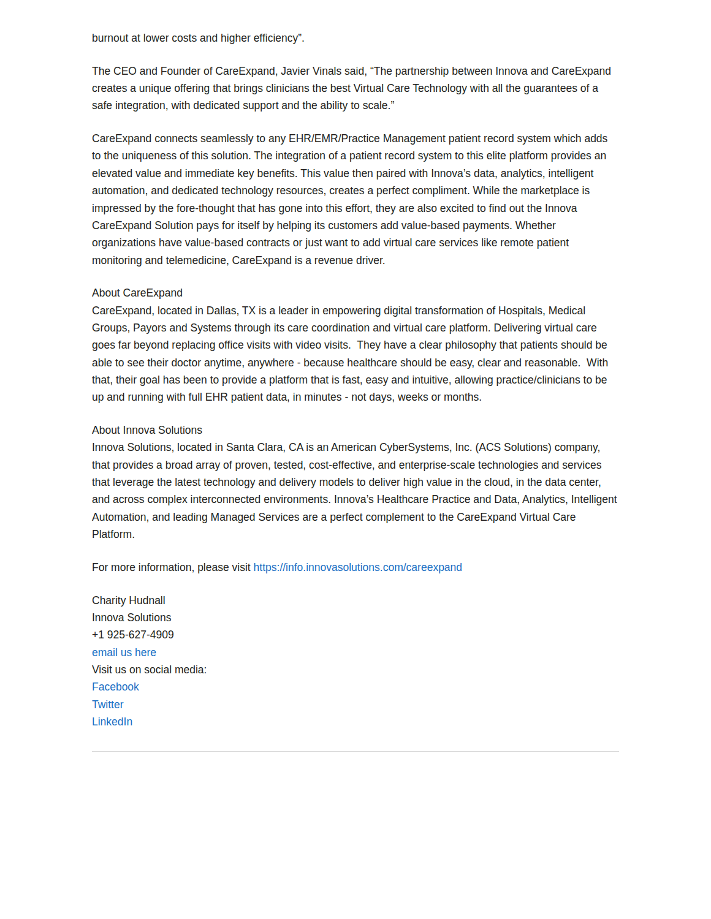burnout at lower costs and higher efficiency”.
The CEO and Founder of CareExpand, Javier Vinals said, “The partnership between Innova and CareExpand creates a unique offering that brings clinicians the best Virtual Care Technology with all the guarantees of a safe integration, with dedicated support and the ability to scale.”
CareExpand connects seamlessly to any EHR/EMR/Practice Management patient record system which adds to the uniqueness of this solution. The integration of a patient record system to this elite platform provides an elevated value and immediate key benefits. This value then paired with Innova’s data, analytics, intelligent automation, and dedicated technology resources, creates a perfect compliment. While the marketplace is impressed by the fore-thought that has gone into this effort, they are also excited to find out the Innova CareExpand Solution pays for itself by helping its customers add value-based payments. Whether organizations have value-based contracts or just want to add virtual care services like remote patient monitoring and telemedicine, CareExpand is a revenue driver.
About CareExpand
CareExpand, located in Dallas, TX is a leader in empowering digital transformation of Hospitals, Medical Groups, Payors and Systems through its care coordination and virtual care platform. Delivering virtual care goes far beyond replacing office visits with video visits. They have a clear philosophy that patients should be able to see their doctor anytime, anywhere - because healthcare should be easy, clear and reasonable. With that, their goal has been to provide a platform that is fast, easy and intuitive, allowing practice/clinicians to be up and running with full EHR patient data, in minutes - not days, weeks or months.
About Innova Solutions
Innova Solutions, located in Santa Clara, CA is an American CyberSystems, Inc. (ACS Solutions) company, that provides a broad array of proven, tested, cost-effective, and enterprise-scale technologies and services that leverage the latest technology and delivery models to deliver high value in the cloud, in the data center, and across complex interconnected environments. Innova’s Healthcare Practice and Data, Analytics, Intelligent Automation, and leading Managed Services are a perfect complement to the CareExpand Virtual Care Platform.
For more information, please visit https://info.innovasolutions.com/careexpand
Charity Hudnall Innova Solutions +1 925-627-4909 email us here Visit us on social media: Facebook Twitter LinkedIn